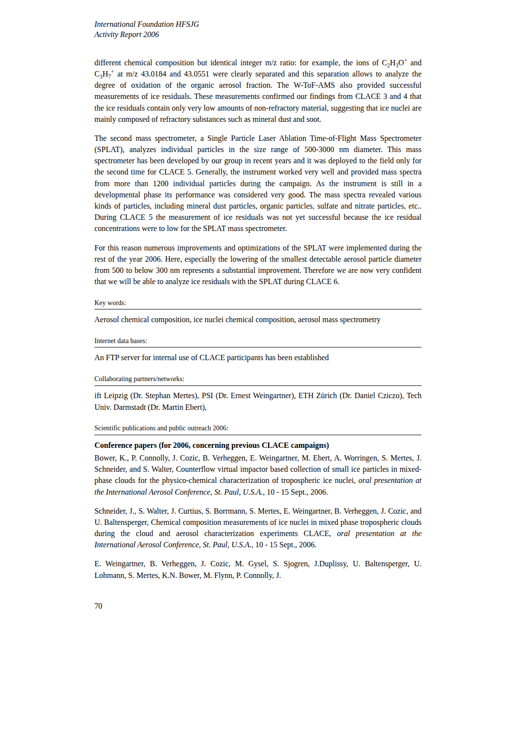International Foundation HFSJG
Activity Report 2006
different chemical composition but identical integer m/z ratio: for example, the ions of C2H3O+ and C3H7+ at m/z 43.0184 and 43.0551 were clearly separated and this separation allows to analyze the degree of oxidation of the organic aerosol fraction. The W-ToF-AMS also provided successful measurements of ice residuals. These measurements confirmed our findings from CLACE 3 and 4 that the ice residuals contain only very low amounts of non-refractory material, suggesting that ice nuclei are mainly composed of refractory substances such as mineral dust and soot.
The second mass spectrometer, a Single Particle Laser Ablation Time-of-Flight Mass Spectrometer (SPLAT), analyzes individual particles in the size range of 500-3000 nm diameter. This mass spectrometer has been developed by our group in recent years and it was deployed to the field only for the second time for CLACE 5. Generally, the instrument worked very well and provided mass spectra from more than 1200 individual particles during the campaign. As the instrument is still in a developmental phase its performance was considered very good. The mass spectra revealed various kinds of particles, including mineral dust particles, organic particles, sulfate and nitrate particles, etc.. During CLACE 5 the measurement of ice residuals was not yet successful because the ice residual concentrations were to low for the SPLAT mass spectrometer.
For this reason numerous improvements and optimizations of the SPLAT were implemented during the rest of the year 2006. Here, especially the lowering of the smallest detectable aerosol particle diameter from 500 to below 300 nm represents a substantial improvement. Therefore we are now very confident that we will be able to analyze ice residuals with the SPLAT during CLACE 6.
Key words:
Aerosol chemical composition, ice nuclei chemical composition, aerosol mass spectrometry
Internet data bases:
An FTP server for internal use of CLACE participants has been established
Collaborating partners/networks:
ift Leipzig (Dr. Stephan Mertes), PSI (Dr. Ernest Weingartner), ETH Zürich (Dr. Daniel Cziczo), Tech Univ. Darmstadt (Dr. Martin Ebert),
Scientific publications and public outreach 2006:
Conference papers (for 2006, concerning previous CLACE campaigns)
Bower, K., P. Connolly, J. Cozic, B. Verheggen, E. Weingartner, M. Ebert, A. Worringen, S. Mertes, J. Schneider, and S. Walter, Counterflow virtual impactor based collection of small ice particles in mixed-phase clouds for the physico-chemical characterization of tropospheric ice nuclei, oral presentation at the International Aerosol Conference, St. Paul, U.S.A., 10 - 15 Sept., 2006.
Schneider, J., S. Walter, J. Curtius, S. Borrmann, S. Mertes, E. Weingartner, B. Verheggen, J. Cozic, and U. Baltensperger, Chemical composition measurements of ice nuclei in mixed phase tropospheric clouds during the cloud and aerosol characterization experiments CLACE, oral presentation at the International Aerosol Conference, St. Paul, U.S.A., 10 - 15 Sept., 2006.
E. Weingartner, B. Verheggen, J. Cozic, M. Gysel, S. Sjogren, J.Duplissy, U. Baltensperger, U. Lohmann, S. Mertes, K.N. Bower, M. Flynn, P. Connolly, J.
70